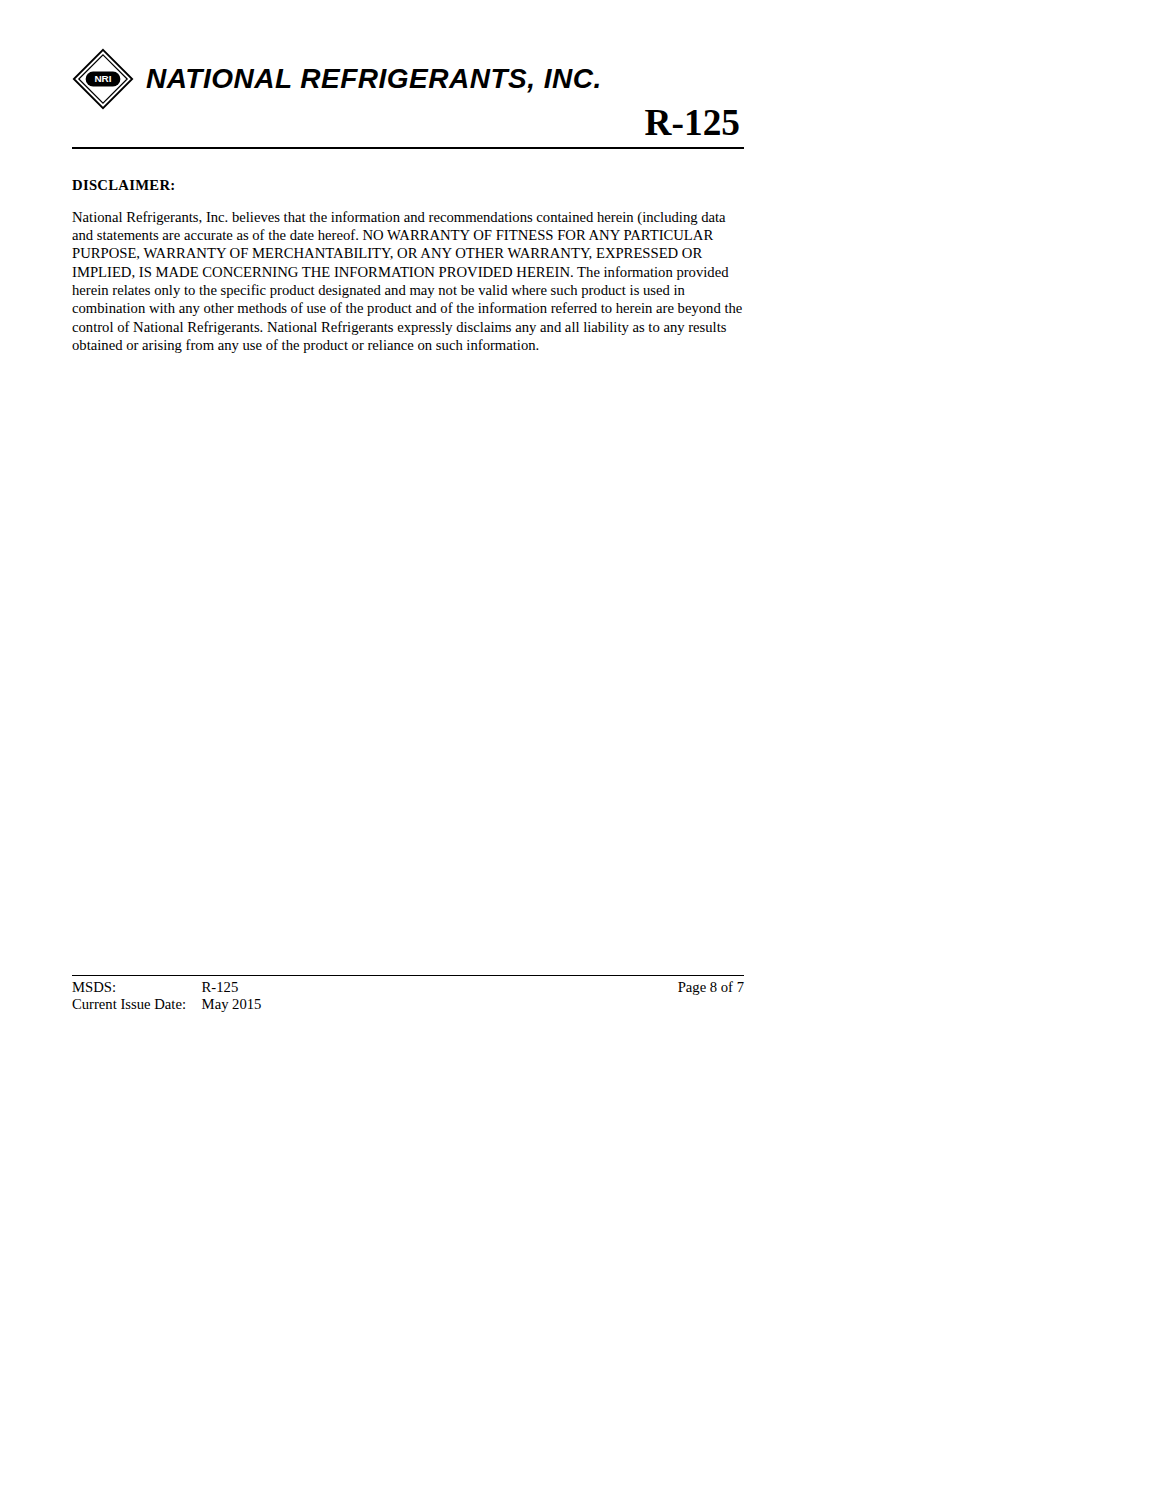NRI
NATIONAL REFRIGERANTS, INC.
R-125
DISCLAIMER:
National Refrigerants, Inc. believes that the information and recommendations contained herein (including data and statements are accurate as of the date hereof. NO WARRANTY OF FITNESS FOR ANY PARTICULAR PURPOSE, WARRANTY OF MERCHANTABILITY, OR ANY OTHER WARRANTY, EXPRESSED OR IMPLIED, IS MADE CONCERNING THE INFORMATION PROVIDED HEREIN. The information provided herein relates only to the specific product designated and may not be valid where such product is used in combination with any other methods of use of the product and of the information referred to herein are beyond the control of National Refrigerants. National Refrigerants expressly disclaims any and all liability as to any results obtained or arising from any use of the product or reliance on such information.
| MSDS: | R-125 | Page 8 of 7 |
| Current Issue Date: | May 2015 | |